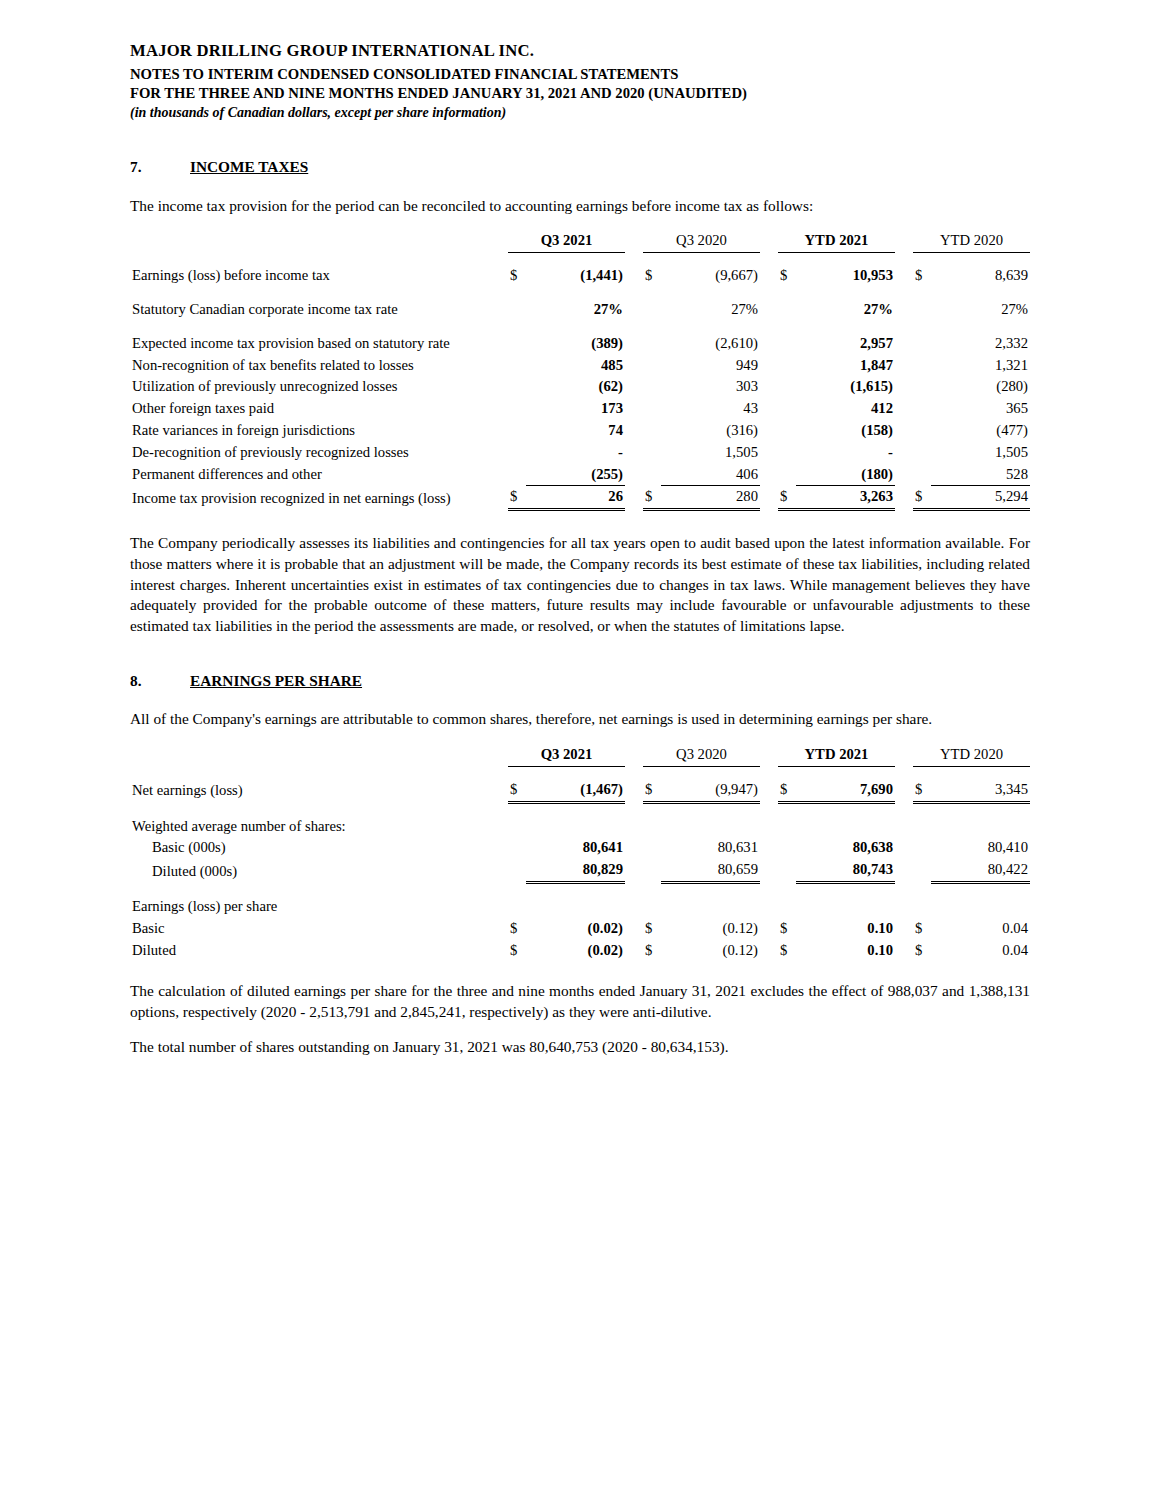MAJOR DRILLING GROUP INTERNATIONAL INC.
NOTES TO INTERIM CONDENSED CONSOLIDATED FINANCIAL STATEMENTS
FOR THE THREE AND NINE MONTHS ENDED JANUARY 31, 2021 AND 2020 (UNAUDITED)
(in thousands of Canadian dollars, except per share information)
7. INCOME TAXES
The income tax provision for the period can be reconciled to accounting earnings before income tax as follows:
| | Q3 2021 | | Q3 2020 | | YTD 2021 | | YTD 2020 |
| --- | --- | --- | --- | --- | --- | --- | --- |
| Earnings (loss) before income tax | $ | (1,441) | | $ | (9,667) | | $ | 10,953 | | $ | 8,639 |
| Statutory Canadian corporate income tax rate | | 27% | | | 27% | | | 27% | | | 27% |
| Expected income tax provision based on statutory rate | | (389) | | | (2,610) | | | 2,957 | | | 2,332 |
| Non-recognition of tax benefits related to losses | | 485 | | | 949 | | | 1,847 | | | 1,321 |
| Utilization of previously unrecognized losses | | (62) | | | 303 | | | (1,615) | | | (280) |
| Other foreign taxes paid | | 173 | | | 43 | | | 412 | | | 365 |
| Rate variances in foreign jurisdictions | | 74 | | | (316) | | | (158) | | | (477) |
| De-recognition of previously recognized losses | | - | | | 1,505 | | | - | | | 1,505 |
| Permanent differences and other | | (255) | | | 406 | | | (180) | | | 528 |
| Income tax provision recognized in net earnings (loss) | $ | 26 | | $ | 280 | | $ | 3,263 | | $ | 5,294 |
The Company periodically assesses its liabilities and contingencies for all tax years open to audit based upon the latest information available. For those matters where it is probable that an adjustment will be made, the Company records its best estimate of these tax liabilities, including related interest charges. Inherent uncertainties exist in estimates of tax contingencies due to changes in tax laws. While management believes they have adequately provided for the probable outcome of these matters, future results may include favourable or unfavourable adjustments to these estimated tax liabilities in the period the assessments are made, or resolved, or when the statutes of limitations lapse.
8. EARNINGS PER SHARE
All of the Company's earnings are attributable to common shares, therefore, net earnings is used in determining earnings per share.
| | Q3 2021 | | Q3 2020 | | YTD 2021 | | YTD 2020 |
| --- | --- | --- | --- | --- | --- | --- | --- |
| Net earnings (loss) | $ | (1,467) | | $ | (9,947) | | $ | 7,690 | | $ | 3,345 |
| Weighted average number of shares: | |
| Basic (000s) | | 80,641 | | | 80,631 | | | 80,638 | | | 80,410 |
| Diluted (000s) | | 80,829 | | | 80,659 | | | 80,743 | | | 80,422 |
| Earnings (loss) per share | |
| Basic | $ | (0.02) | | $ | (0.12) | | $ | 0.10 | | $ | 0.04 |
| Diluted | $ | (0.02) | | $ | (0.12) | | $ | 0.10 | | $ | 0.04 |
The calculation of diluted earnings per share for the three and nine months ended January 31, 2021 excludes the effect of 988,037 and 1,388,131 options, respectively (2020 - 2,513,791 and 2,845,241, respectively) as they were anti-dilutive.
The total number of shares outstanding on January 31, 2021 was 80,640,753 (2020 - 80,634,153).